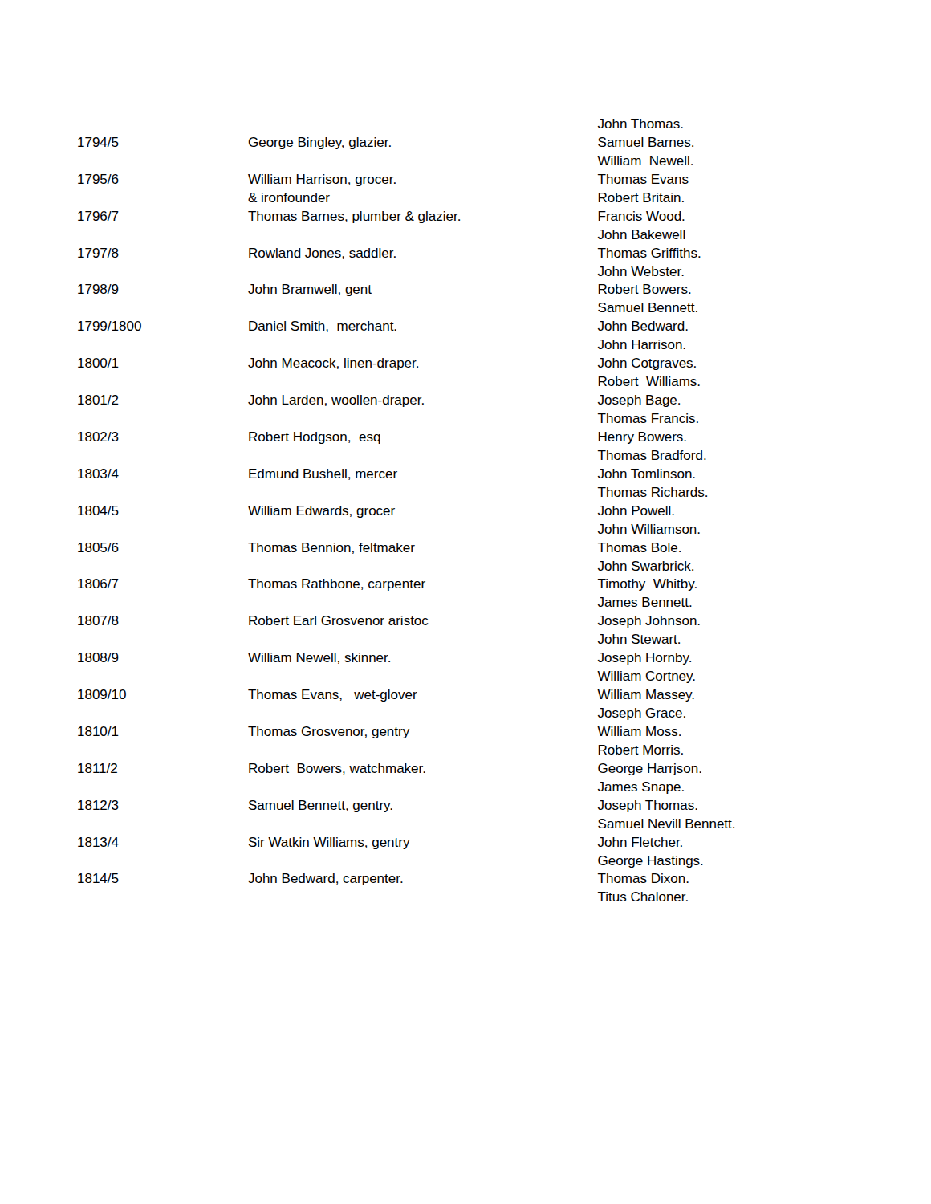| | | John Thomas. |
| 1794/5 | George Bingley, glazier. | Samuel Barnes. |
| | | William Newell. |
| 1795/6 | William Harrison, grocer. | Thomas Evans |
| | & ironfounder | Robert Britain. |
| 1796/7 | Thomas Barnes, plumber & glazier. | Francis Wood. |
| | | John Bakewell |
| 1797/8 | Rowland Jones, saddler. | Thomas Griffiths. |
| | | John Webster. |
| 1798/9 | John Bramwell, gent | Robert Bowers. |
| | | Samuel Bennett. |
| 1799/1800 | Daniel Smith, merchant. | John Bedward. |
| | | John Harrison. |
| 1800/1 | John Meacock, linen-draper. | John Cotgraves. |
| | | Robert Williams. |
| 1801/2 | John Larden, woollen-draper. | Joseph Bage. |
| | | Thomas Francis. |
| 1802/3 | Robert Hodgson, esq | Henry Bowers. |
| | | Thomas Bradford. |
| 1803/4 | Edmund Bushell, mercer | John Tomlinson. |
| | | Thomas Richards. |
| 1804/5 | William Edwards, grocer | John Powell. |
| | | John Williamson. |
| 1805/6 | Thomas Bennion, feltmaker | Thomas Bole. |
| | | John Swarbrick. |
| 1806/7 | Thomas Rathbone, carpenter | Timothy Whitby. |
| | | James Bennett. |
| 1807/8 | Robert Earl Grosvenor aristoc | Joseph Johnson. |
| | | John Stewart. |
| 1808/9 | William Newell, skinner. | Joseph Hornby. |
| | | William Cortney. |
| 1809/10 | Thomas Evans, wet-glover | William Massey. |
| | | Joseph Grace. |
| 1810/1 | Thomas Grosvenor, gentry | William Moss. |
| | | Robert Morris. |
| 1811/2 | Robert Bowers, watchmaker. | George Harrjson. |
| | | James Snape. |
| 1812/3 | Samuel Bennett, gentry. | Joseph Thomas. |
| | | Samuel Nevill Bennett. |
| 1813/4 | Sir Watkin Williams, gentry | John Fletcher. |
| | | George Hastings. |
| 1814/5 | John Bedward, carpenter. | Thomas Dixon. |
| | | Titus Chaloner. |